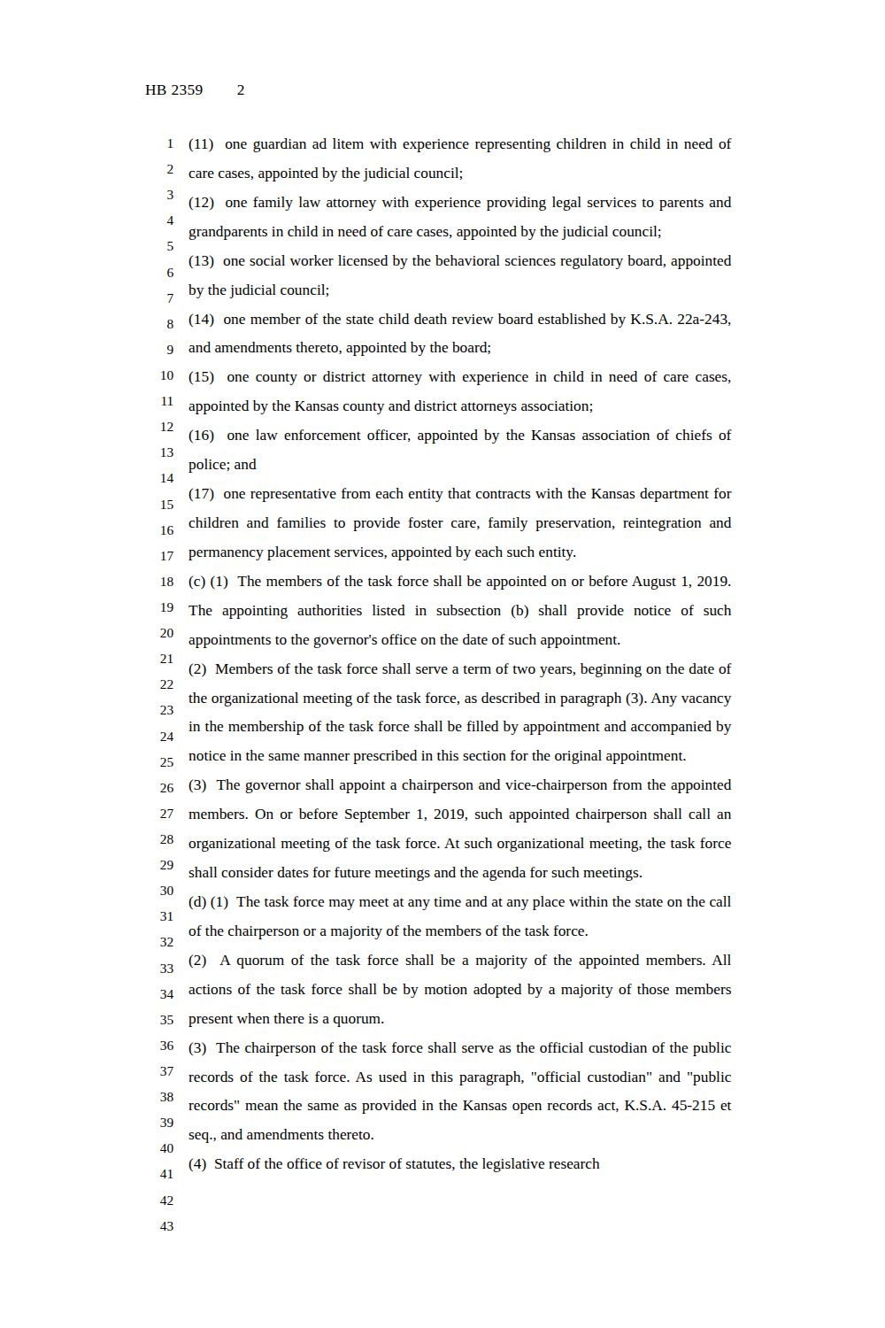HB 2359 2
1 2 3 4 5 6 7 8 9 10 11 12 13 14 15 16 17 18 19 20 21 22 23 24 25 26 27 28 29 30 31 32 33 34 35 36 37 38 39 40 41 42 43
(11) one guardian ad litem with experience representing children in child in need of care cases, appointed by the judicial council;
(12) one family law attorney with experience providing legal services to parents and grandparents in child in need of care cases, appointed by the judicial council;
(13) one social worker licensed by the behavioral sciences regulatory board, appointed by the judicial council;
(14) one member of the state child death review board established by K.S.A. 22a-243, and amendments thereto, appointed by the board;
(15) one county or district attorney with experience in child in need of care cases, appointed by the Kansas county and district attorneys association;
(16) one law enforcement officer, appointed by the Kansas association of chiefs of police; and
(17) one representative from each entity that contracts with the Kansas department for children and families to provide foster care, family preservation, reintegration and permanency placement services, appointed by each such entity.
(c) (1) The members of the task force shall be appointed on or before August 1, 2019. The appointing authorities listed in subsection (b) shall provide notice of such appointments to the governor's office on the date of such appointment.
(2) Members of the task force shall serve a term of two years, beginning on the date of the organizational meeting of the task force, as described in paragraph (3). Any vacancy in the membership of the task force shall be filled by appointment and accompanied by notice in the same manner prescribed in this section for the original appointment.
(3) The governor shall appoint a chairperson and vice-chairperson from the appointed members. On or before September 1, 2019, such appointed chairperson shall call an organizational meeting of the task force. At such organizational meeting, the task force shall consider dates for future meetings and the agenda for such meetings.
(d) (1) The task force may meet at any time and at any place within the state on the call of the chairperson or a majority of the members of the task force.
(2) A quorum of the task force shall be a majority of the appointed members. All actions of the task force shall be by motion adopted by a majority of those members present when there is a quorum.
(3) The chairperson of the task force shall serve as the official custodian of the public records of the task force. As used in this paragraph, "official custodian" and "public records" mean the same as provided in the Kansas open records act, K.S.A. 45-215 et seq., and amendments thereto.
(4) Staff of the office of revisor of statutes, the legislative research